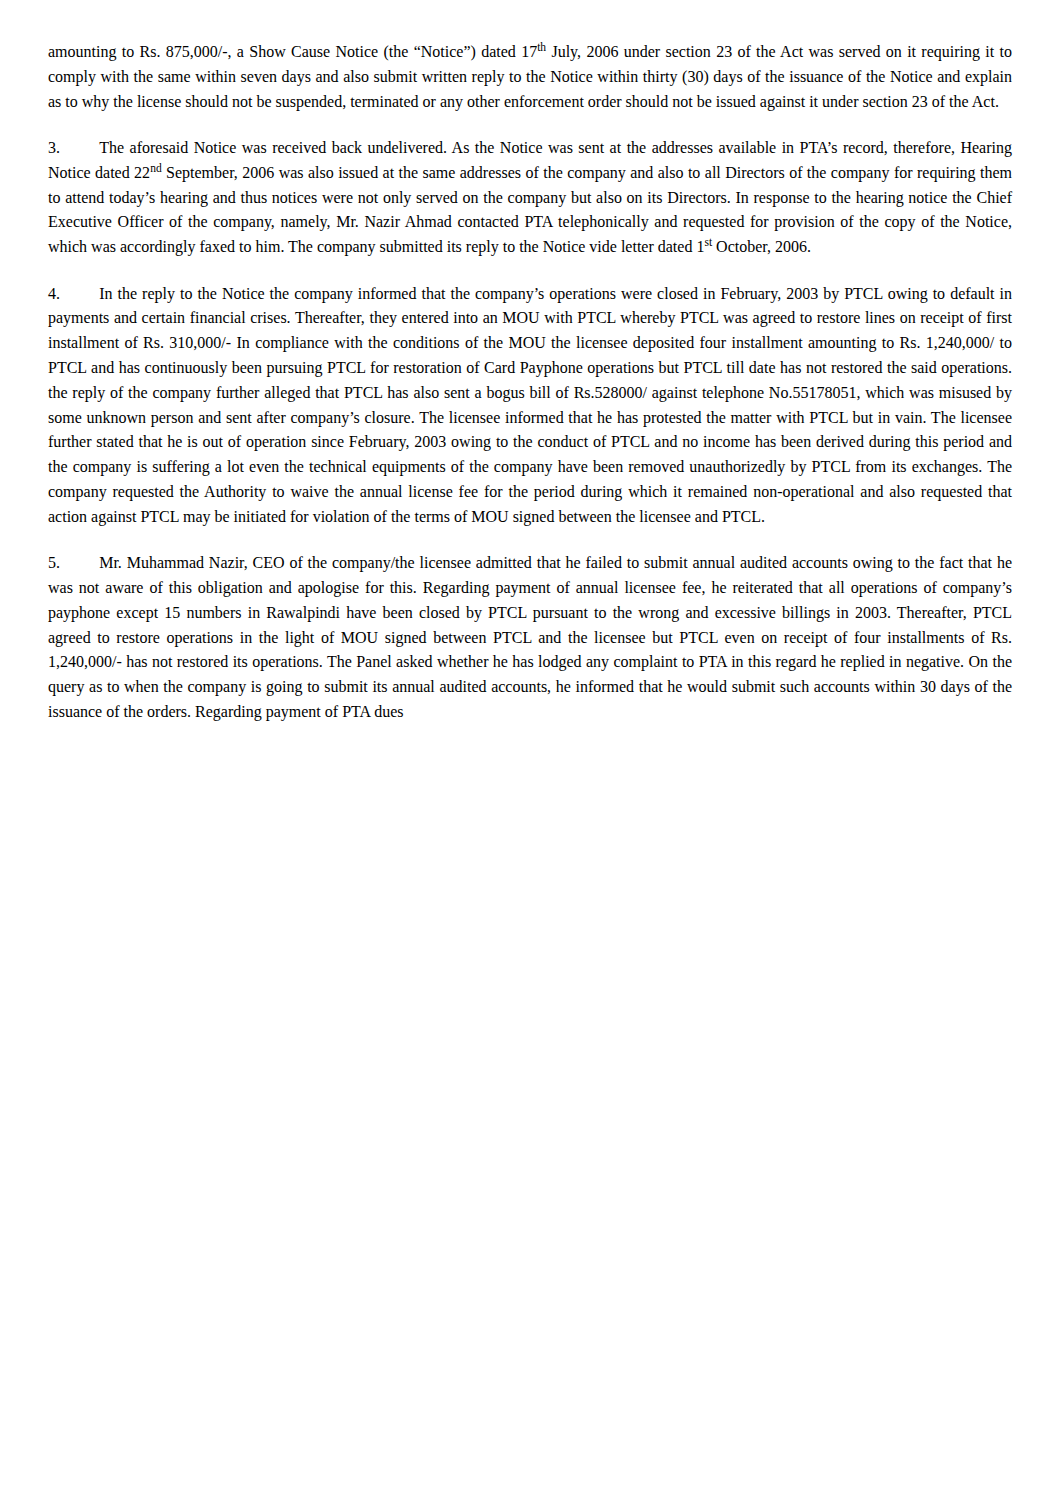amounting to Rs. 875,000/-, a Show Cause Notice (the “Notice”) dated 17th July, 2006 under section 23 of the Act was served on it requiring it to comply with the same within seven days and also submit written reply to the Notice within thirty (30) days of the issuance of the Notice and explain as to why the license should not be suspended, terminated or any other enforcement order should not be issued against it under section 23 of the Act.
3. The aforesaid Notice was received back undelivered. As the Notice was sent at the addresses available in PTA’s record, therefore, Hearing Notice dated 22nd September, 2006 was also issued at the same addresses of the company and also to all Directors of the company for requiring them to attend today’s hearing and thus notices were not only served on the company but also on its Directors. In response to the hearing notice the Chief Executive Officer of the company, namely, Mr. Nazir Ahmad contacted PTA telephonically and requested for provision of the copy of the Notice, which was accordingly faxed to him. The company submitted its reply to the Notice vide letter dated 1st October, 2006.
4. In the reply to the Notice the company informed that the company’s operations were closed in February, 2003 by PTCL owing to default in payments and certain financial crises. Thereafter, they entered into an MOU with PTCL whereby PTCL was agreed to restore lines on receipt of first installment of Rs. 310,000/- In compliance with the conditions of the MOU the licensee deposited four installment amounting to Rs. 1,240,000/ to PTCL and has continuously been pursuing PTCL for restoration of Card Payphone operations but PTCL till date has not restored the said operations. the reply of the company further alleged that PTCL has also sent a bogus bill of Rs.528000/ against telephone No.55178051, which was misused by some unknown person and sent after company’s closure. The licensee informed that he has protested the matter with PTCL but in vain. The licensee further stated that he is out of operation since February, 2003 owing to the conduct of PTCL and no income has been derived during this period and the company is suffering a lot even the technical equipments of the company have been removed unauthorizedly by PTCL from its exchanges. The company requested the Authority to waive the annual license fee for the period during which it remained non-operational and also requested that action against PTCL may be initiated for violation of the terms of MOU signed between the licensee and PTCL.
5. Mr. Muhammad Nazir, CEO of the company/the licensee admitted that he failed to submit annual audited accounts owing to the fact that he was not aware of this obligation and apologise for this. Regarding payment of annual licensee fee, he reiterated that all operations of company’s payphone except 15 numbers in Rawalpindi have been closed by PTCL pursuant to the wrong and excessive billings in 2003. Thereafter, PTCL agreed to restore operations in the light of MOU signed between PTCL and the licensee but PTCL even on receipt of four installments of Rs. 1,240,000/- has not restored its operations. The Panel asked whether he has lodged any complaint to PTA in this regard he replied in negative. On the query as to when the company is going to submit its annual audited accounts, he informed that he would submit such accounts within 30 days of the issuance of the orders. Regarding payment of PTA dues